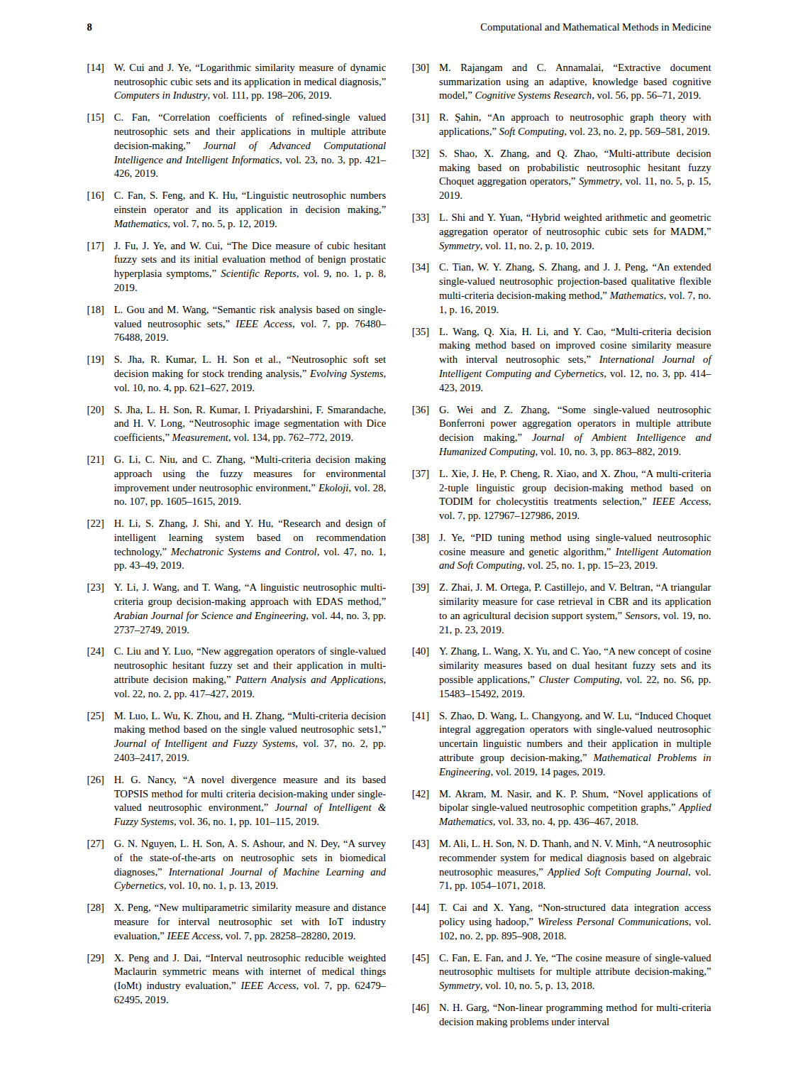8 Computational and Mathematical Methods in Medicine
[14] W. Cui and J. Ye, “Logarithmic similarity measure of dynamic neutrosophic cubic sets and its application in medical diagnosis,” Computers in Industry, vol. 111, pp. 198–206, 2019.
[15] C. Fan, “Correlation coefficients of refined-single valued neutrosophic sets and their applications in multiple attribute decision-making,” Journal of Advanced Computational Intelligence and Intelligent Informatics, vol. 23, no. 3, pp. 421–426, 2019.
[16] C. Fan, S. Feng, and K. Hu, “Linguistic neutrosophic numbers einstein operator and its application in decision making,” Mathematics, vol. 7, no. 5, p. 12, 2019.
[17] J. Fu, J. Ye, and W. Cui, “The Dice measure of cubic hesitant fuzzy sets and its initial evaluation method of benign prostatic hyperplasia symptoms,” Scientific Reports, vol. 9, no. 1, p. 8, 2019.
[18] L. Gou and M. Wang, “Semantic risk analysis based on single-valued neutrosophic sets,” IEEE Access, vol. 7, pp. 76480–76488, 2019.
[19] S. Jha, R. Kumar, L. H. Son et al., “Neutrosophic soft set decision making for stock trending analysis,” Evolving Systems, vol. 10, no. 4, pp. 621–627, 2019.
[20] S. Jha, L. H. Son, R. Kumar, I. Priyadarshini, F. Smarandache, and H. V. Long, “Neutrosophic image segmentation with Dice coefficients,” Measurement, vol. 134, pp. 762–772, 2019.
[21] G. Li, C. Niu, and C. Zhang, “Multi-criteria decision making approach using the fuzzy measures for environmental improvement under neutrosophic environment,” Ekoloji, vol. 28, no. 107, pp. 1605–1615, 2019.
[22] H. Li, S. Zhang, J. Shi, and Y. Hu, “Research and design of intelligent learning system based on recommendation technology,” Mechatronic Systems and Control, vol. 47, no. 1, pp. 43–49, 2019.
[23] Y. Li, J. Wang, and T. Wang, “A linguistic neutrosophic multi-criteria group decision-making approach with EDAS method,” Arabian Journal for Science and Engineering, vol. 44, no. 3, pp. 2737–2749, 2019.
[24] C. Liu and Y. Luo, “New aggregation operators of single-valued neutrosophic hesitant fuzzy set and their application in multi-attribute decision making,” Pattern Analysis and Applications, vol. 22, no. 2, pp. 417–427, 2019.
[25] M. Luo, L. Wu, K. Zhou, and H. Zhang, “Multi-criteria decision making method based on the single valued neutrosophic sets1,” Journal of Intelligent and Fuzzy Systems, vol. 37, no. 2, pp. 2403–2417, 2019.
[26] H. G. Nancy, “A novel divergence measure and its based TOPSIS method for multi criteria decision-making under single-valued neutrosophic environment,” Journal of Intelligent & Fuzzy Systems, vol. 36, no. 1, pp. 101–115, 2019.
[27] G. N. Nguyen, L. H. Son, A. S. Ashour, and N. Dey, “A survey of the state-of-the-arts on neutrosophic sets in biomedical diagnoses,” International Journal of Machine Learning and Cybernetics, vol. 10, no. 1, p. 13, 2019.
[28] X. Peng, “New multiparametric similarity measure and distance measure for interval neutrosophic set with IoT industry evaluation,” IEEE Access, vol. 7, pp. 28258–28280, 2019.
[29] X. Peng and J. Dai, “Interval neutrosophic reducible weighted Maclaurin symmetric means with internet of medical things (IoMt) industry evaluation,” IEEE Access, vol. 7, pp. 62479–62495, 2019.
[30] M. Rajangam and C. Annamalai, “Extractive document summarization using an adaptive, knowledge based cognitive model,” Cognitive Systems Research, vol. 56, pp. 56–71, 2019.
[31] R. Şahin, “An approach to neutrosophic graph theory with applications,” Soft Computing, vol. 23, no. 2, pp. 569–581, 2019.
[32] S. Shao, X. Zhang, and Q. Zhao, “Multi-attribute decision making based on probabilistic neutrosophic hesitant fuzzy Choquet aggregation operators,” Symmetry, vol. 11, no. 5, p. 15, 2019.
[33] L. Shi and Y. Yuan, “Hybrid weighted arithmetic and geometric aggregation operator of neutrosophic cubic sets for MADM,” Symmetry, vol. 11, no. 2, p. 10, 2019.
[34] C. Tian, W. Y. Zhang, S. Zhang, and J. J. Peng, “An extended single-valued neutrosophic projection-based qualitative flexible multi-criteria decision-making method,” Mathematics, vol. 7, no. 1, p. 16, 2019.
[35] L. Wang, Q. Xia, H. Li, and Y. Cao, “Multi-criteria decision making method based on improved cosine similarity measure with interval neutrosophic sets,” International Journal of Intelligent Computing and Cybernetics, vol. 12, no. 3, pp. 414–423, 2019.
[36] G. Wei and Z. Zhang, “Some single-valued neutrosophic Bonferroni power aggregation operators in multiple attribute decision making,” Journal of Ambient Intelligence and Humanized Computing, vol. 10, no. 3, pp. 863–882, 2019.
[37] L. Xie, J. He, P. Cheng, R. Xiao, and X. Zhou, “A multi-criteria 2-tuple linguistic group decision-making method based on TODIM for cholecystitis treatments selection,” IEEE Access, vol. 7, pp. 127967–127986, 2019.
[38] J. Ye, “PID tuning method using single-valued neutrosophic cosine measure and genetic algorithm,” Intelligent Automation and Soft Computing, vol. 25, no. 1, pp. 15–23, 2019.
[39] Z. Zhai, J. M. Ortega, P. Castillejo, and V. Beltran, “A triangular similarity measure for case retrieval in CBR and its application to an agricultural decision support system,” Sensors, vol. 19, no. 21, p. 23, 2019.
[40] Y. Zhang, L. Wang, X. Yu, and C. Yao, “A new concept of cosine similarity measures based on dual hesitant fuzzy sets and its possible applications,” Cluster Computing, vol. 22, no. S6, pp. 15483–15492, 2019.
[41] S. Zhao, D. Wang, L. Changyong, and W. Lu, “Induced Choquet integral aggregation operators with single-valued neutrosophic uncertain linguistic numbers and their application in multiple attribute group decision-making,” Mathematical Problems in Engineering, vol. 2019, 14 pages, 2019.
[42] M. Akram, M. Nasir, and K. P. Shum, “Novel applications of bipolar single-valued neutrosophic competition graphs,” Applied Mathematics, vol. 33, no. 4, pp. 436–467, 2018.
[43] M. Ali, L. H. Son, N. D. Thanh, and N. V. Minh, “A neutrosophic recommender system for medical diagnosis based on algebraic neutrosophic measures,” Applied Soft Computing Journal, vol. 71, pp. 1054–1071, 2018.
[44] T. Cai and X. Yang, “Non-structured data integration access policy using hadoop,” Wireless Personal Communications, vol. 102, no. 2, pp. 895–908, 2018.
[45] C. Fan, E. Fan, and J. Ye, “The cosine measure of single-valued neutrosophic multisets for multiple attribute decision-making,” Symmetry, vol. 10, no. 5, p. 13, 2018.
[46] N. H. Garg, “Non-linear programming method for multi-criteria decision making problems under interval